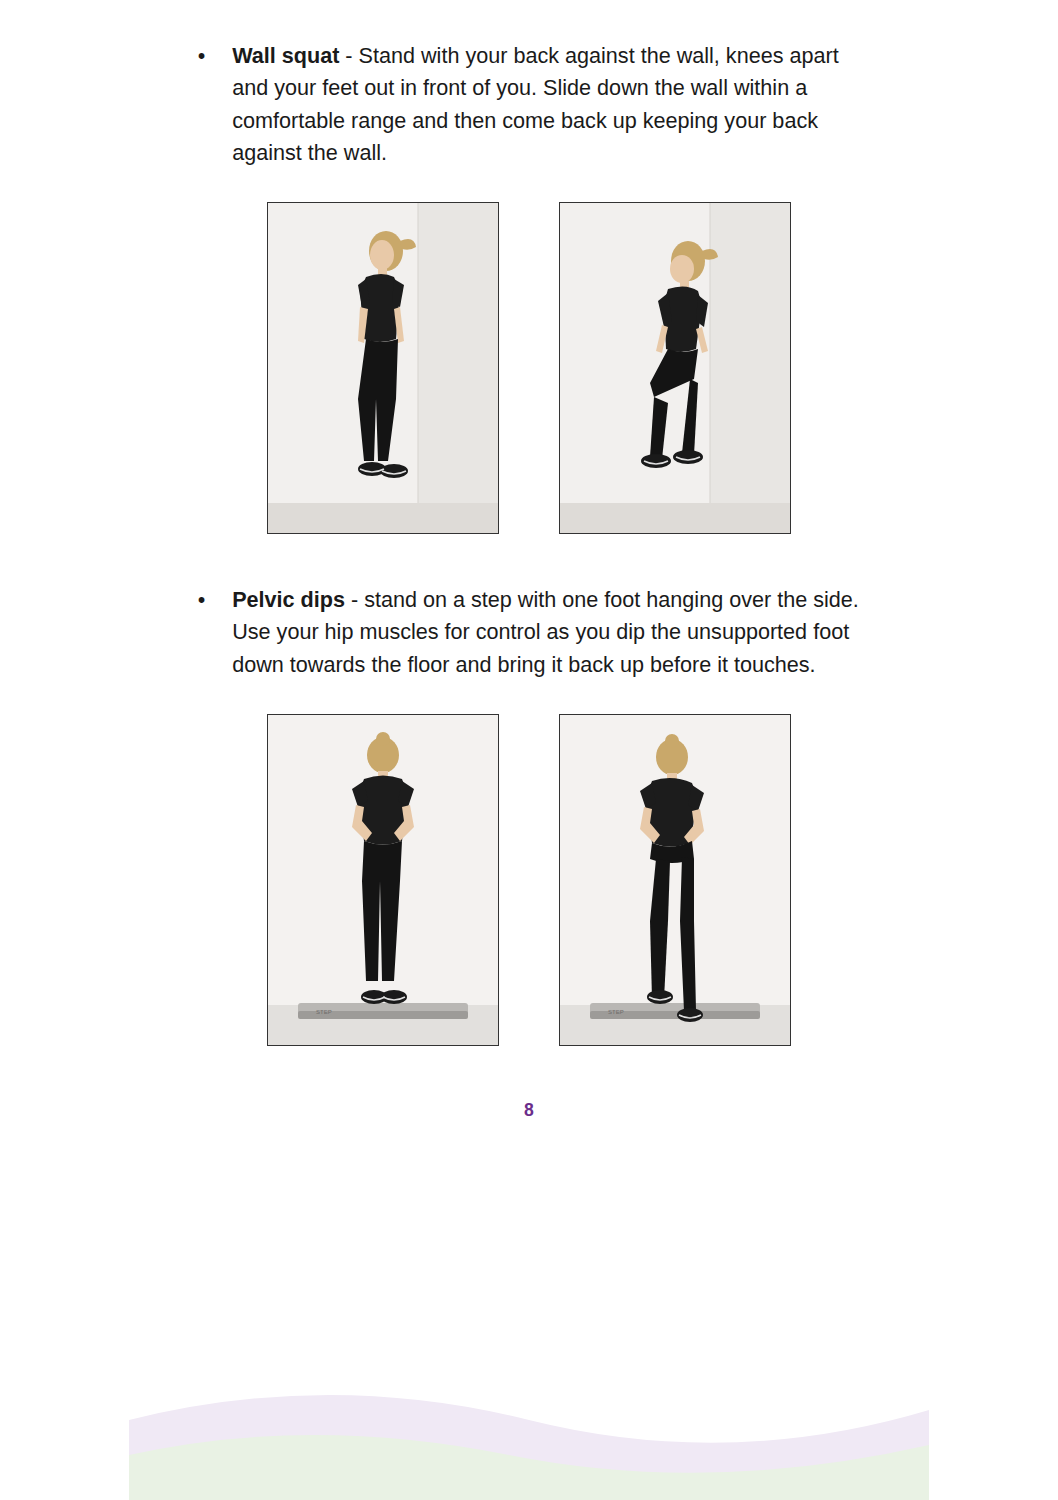Wall squat - Stand with your back against the wall, knees apart and your feet out in front of you. Slide down the wall within a comfortable range and then come back up keeping your back against the wall.
Pelvic dips - stand on a step with one foot hanging over the side. Use your hip muscles for control as you dip the unsupported foot down towards the floor and bring it back up before it touches.
STEP
STEP
8